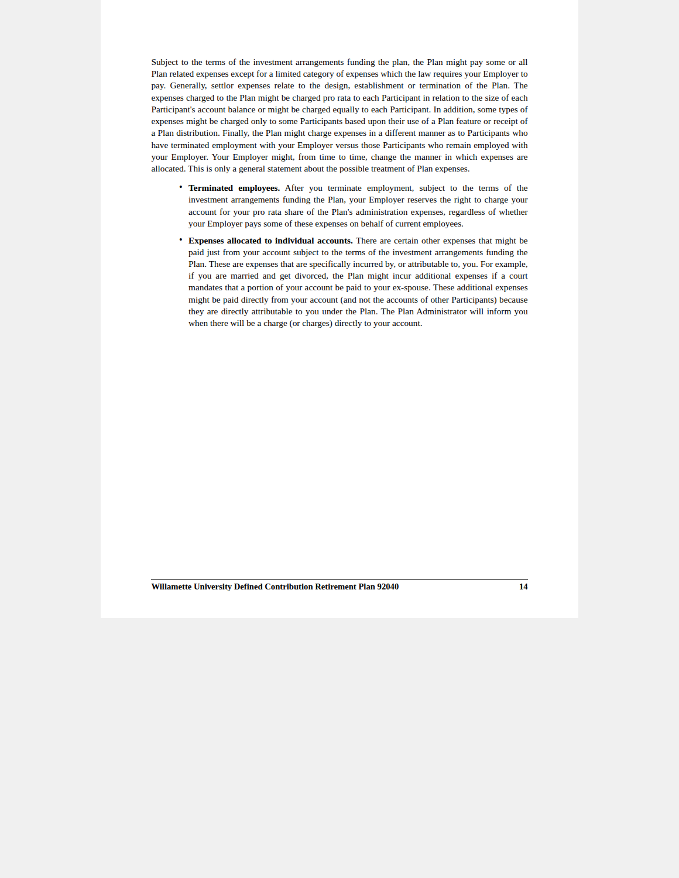Subject to the terms of the investment arrangements funding the plan, the Plan might pay some or all Plan related expenses except for a limited category of expenses which the law requires your Employer to pay. Generally, settlor expenses relate to the design, establishment or termination of the Plan. The expenses charged to the Plan might be charged pro rata to each Participant in relation to the size of each Participant's account balance or might be charged equally to each Participant. In addition, some types of expenses might be charged only to some Participants based upon their use of a Plan feature or receipt of a Plan distribution. Finally, the Plan might charge expenses in a different manner as to Participants who have terminated employment with your Employer versus those Participants who remain employed with your Employer. Your Employer might, from time to time, change the manner in which expenses are allocated. This is only a general statement about the possible treatment of Plan expenses.
Terminated employees. After you terminate employment, subject to the terms of the investment arrangements funding the Plan, your Employer reserves the right to charge your account for your pro rata share of the Plan's administration expenses, regardless of whether your Employer pays some of these expenses on behalf of current employees.
Expenses allocated to individual accounts. There are certain other expenses that might be paid just from your account subject to the terms of the investment arrangements funding the Plan. These are expenses that are specifically incurred by, or attributable to, you. For example, if you are married and get divorced, the Plan might incur additional expenses if a court mandates that a portion of your account be paid to your ex-spouse. These additional expenses might be paid directly from your account (and not the accounts of other Participants) because they are directly attributable to you under the Plan. The Plan Administrator will inform you when there will be a charge (or charges) directly to your account.
Willamette University Defined Contribution Retirement Plan 92040 14